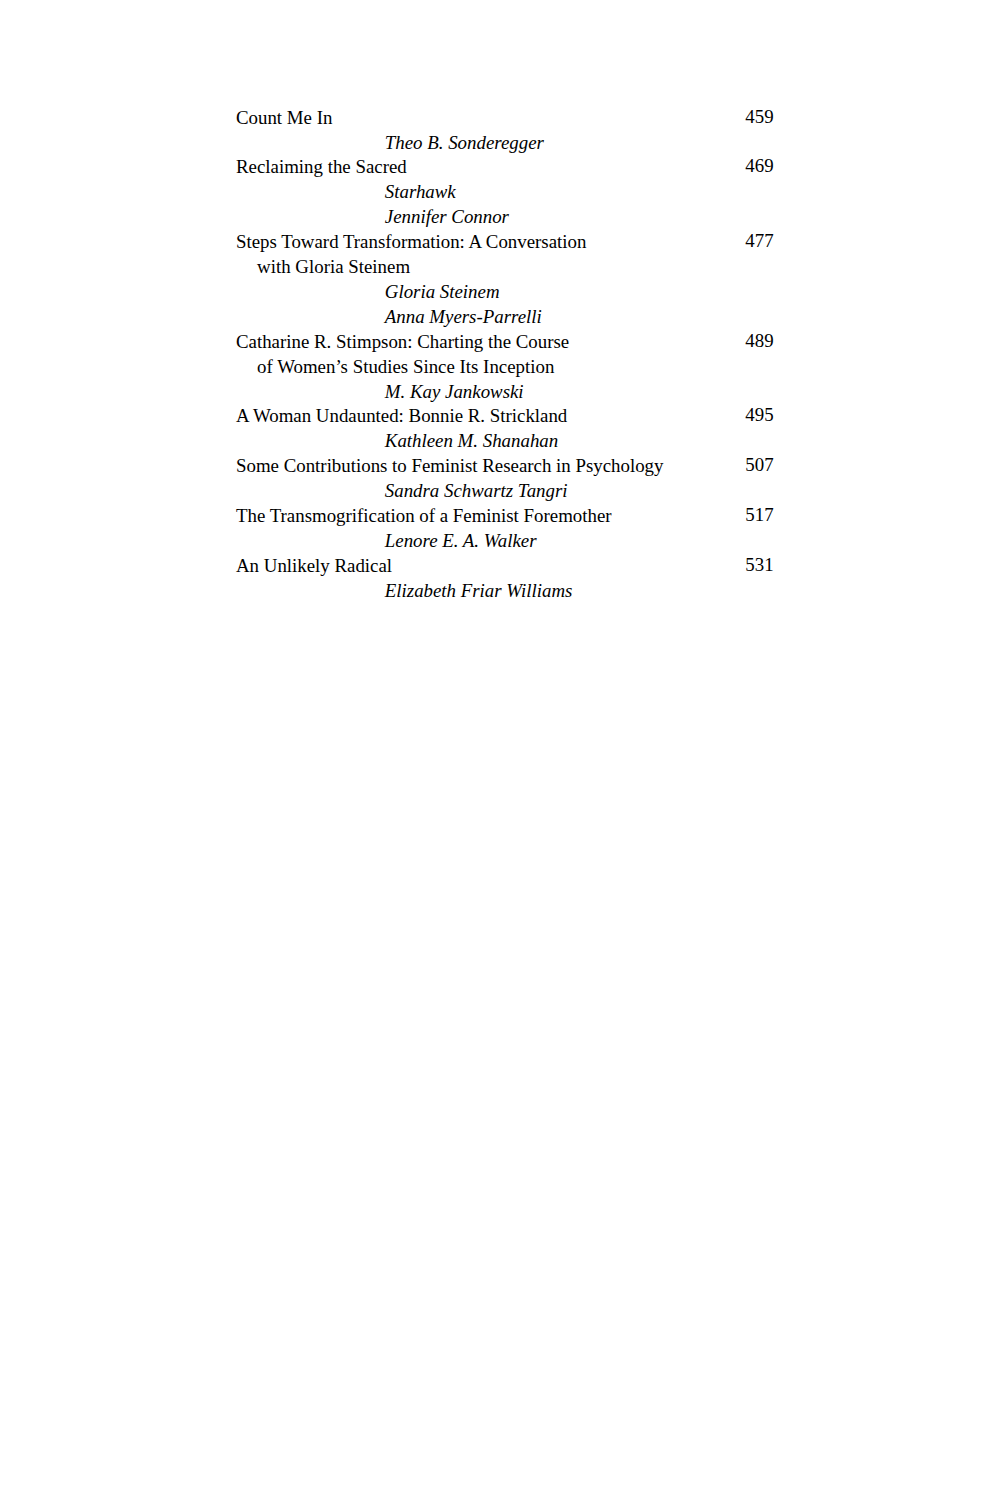| Count Me In Theo B. Sonderegger | 459 |
| Reclaiming the Sacred Starhawk Jennifer Connor | 469 |
| Steps Toward Transformation: A Conversation with Gloria Steinem Gloria Steinem Anna Myers-Parrelli | 477 |
| Catharine R. Stimpson: Charting the Course of Women’s Studies Since Its Inception M. Kay Jankowski | 489 |
| A Woman Undaunted: Bonnie R. Strickland Kathleen M. Shanahan | 495 |
| Some Contributions to Feminist Research in Psychology Sandra Schwartz Tangri | 507 |
| The Transmogrification of a Feminist Foremother Lenore E. A. Walker | 517 |
| An Unlikely Radical Elizabeth Friar Williams | 531 |